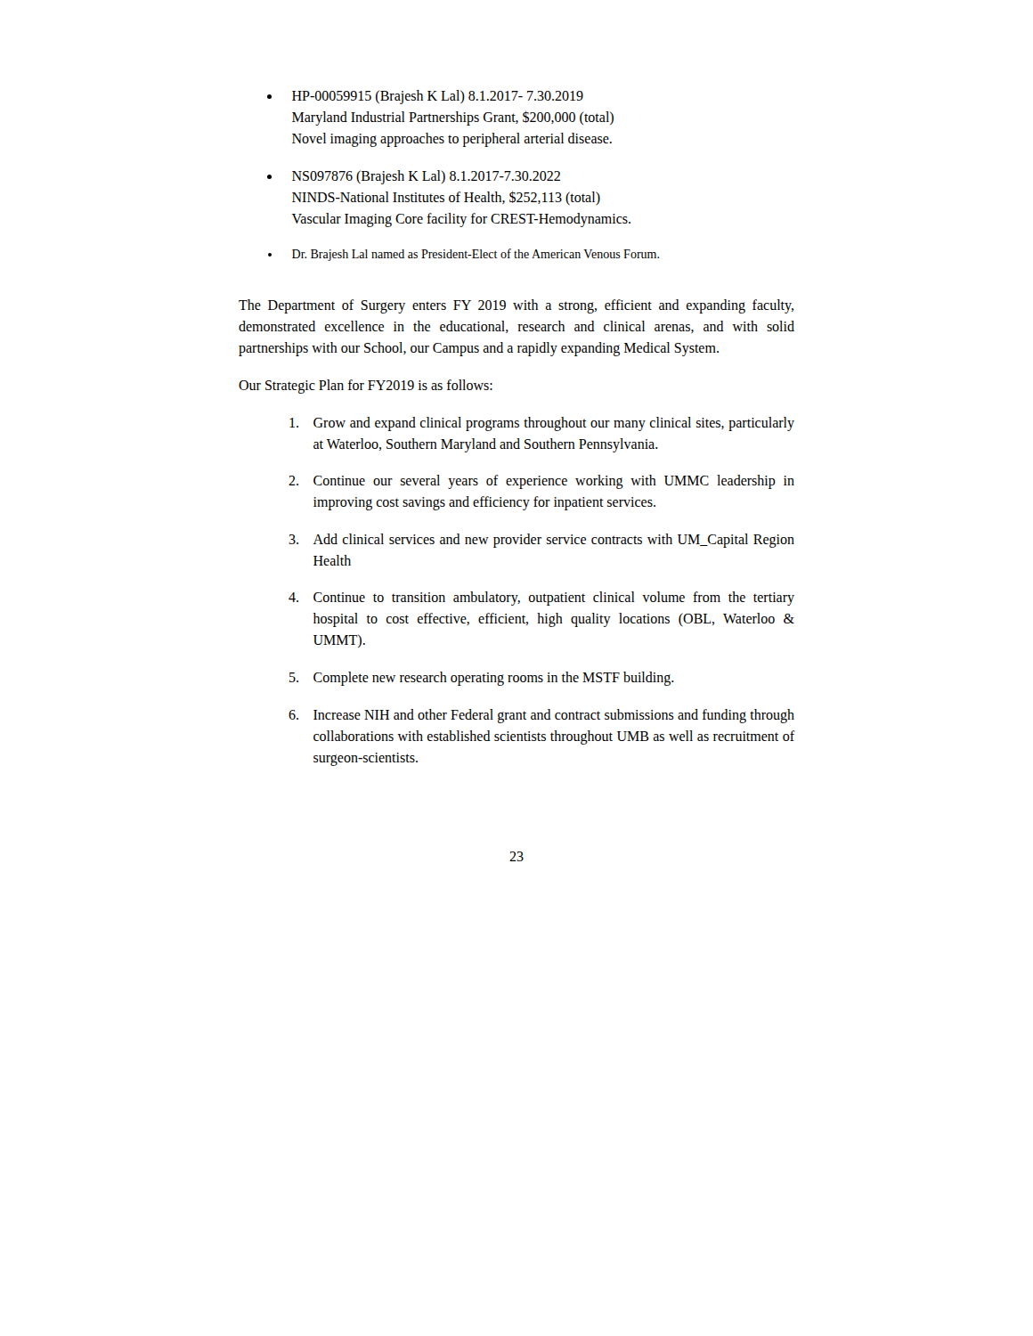HP-00059915 (Brajesh K Lal) 8.1.2017- 7.30.2019 Maryland Industrial Partnerships Grant, $200,000 (total) Novel imaging approaches to peripheral arterial disease.
NS097876 (Brajesh K Lal) 8.1.2017-7.30.2022 NINDS-National Institutes of Health, $252,113 (total) Vascular Imaging Core facility for CREST-Hemodynamics.
Dr. Brajesh Lal named as President-Elect of the American Venous Forum.
The Department of Surgery enters FY 2019 with a strong, efficient and expanding faculty, demonstrated excellence in the educational, research and clinical arenas, and with solid partnerships with our School, our Campus and a rapidly expanding Medical System.
Our Strategic Plan for FY2019 is as follows:
Grow and expand clinical programs throughout our many clinical sites, particularly at Waterloo, Southern Maryland and Southern Pennsylvania.
Continue our several years of experience working with UMMC leadership in improving cost savings and efficiency for inpatient services.
Add clinical services and new provider service contracts with UM_Capital Region Health
Continue to transition ambulatory, outpatient clinical volume from the tertiary hospital to cost effective, efficient, high quality locations (OBL, Waterloo & UMMT).
Complete new research operating rooms in the MSTF building.
Increase NIH and other Federal grant and contract submissions and funding through collaborations with established scientists throughout UMB as well as recruitment of surgeon-scientists.
23